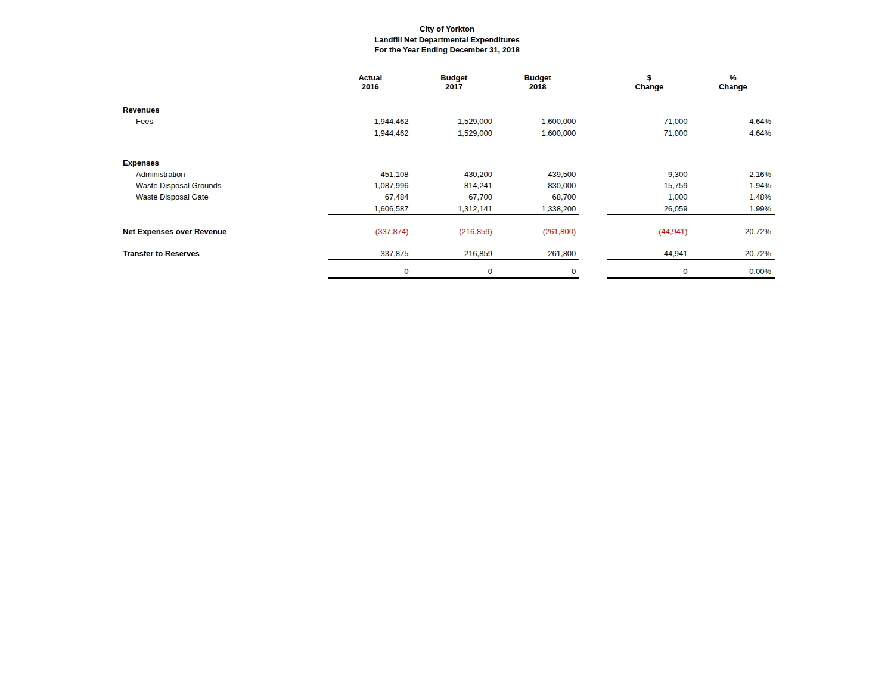City of Yorkton
Landfill Net Departmental Expenditures
For the Year Ending December 31, 2018
| | Actual 2016 | Budget 2017 | Budget 2018 | | $ Change | % Change |
| --- | --- | --- | --- | --- | --- | --- |
| Revenues | |
| Fees | 1,944,462 | 1,529,000 | 1,600,000 | | 71,000 | 4.64% |
| | 1,944,462 | 1,529,000 | 1,600,000 | | 71,000 | 4.64% |
| Expenses | |
| Administration | 451,108 | 430,200 | 439,500 | | 9,300 | 2.16% |
| Waste Disposal Grounds | 1,087,996 | 814,241 | 830,000 | | 15,759 | 1.94% |
| Waste Disposal Gate | 67,484 | 67,700 | 68,700 | | 1,000 | 1.48% |
| | 1,606,587 | 1,312,141 | 1,338,200 | | 26,059 | 1.99% |
| Net Expenses over Revenue | (337,874) | (216,859) | (261,800) | | (44,941) | 20.72% |
| Transfer to Reserves | 337,875 | 216,859 | 261,800 | | 44,941 | 20.72% |
| | 0 | 0 | 0 | | 0 | 0.00% |